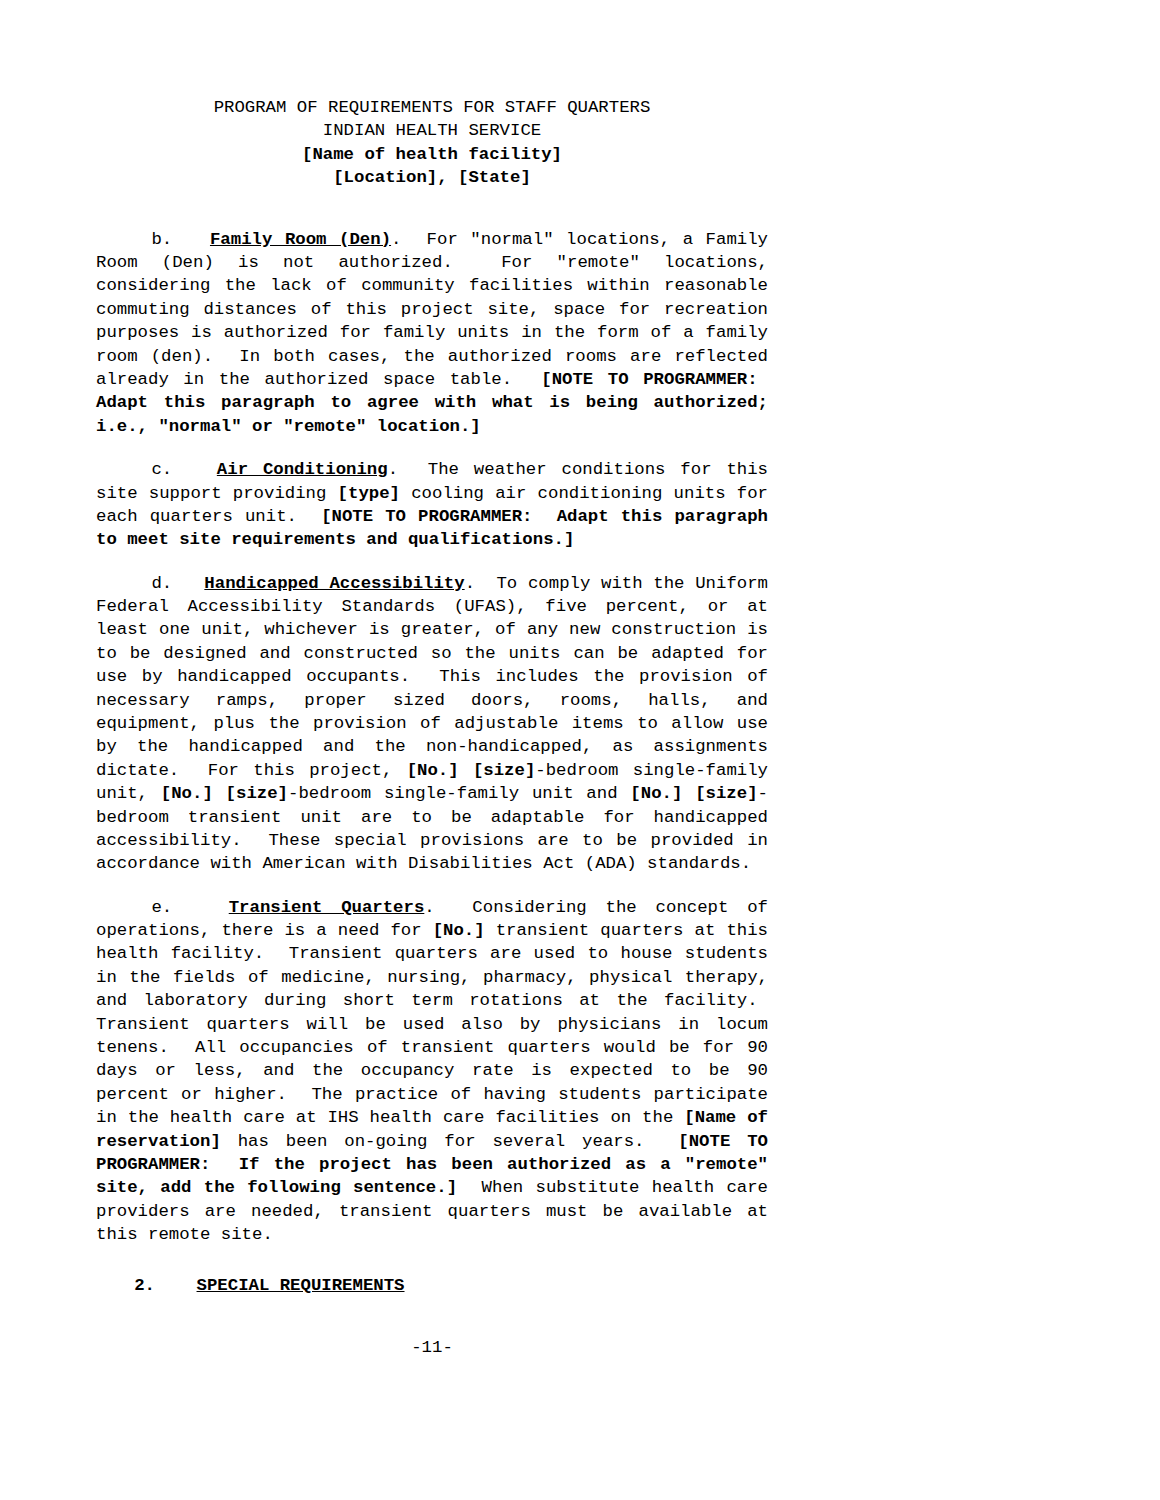PROGRAM OF REQUIREMENTS FOR STAFF QUARTERS
INDIAN HEALTH SERVICE
[Name of health facility]
[Location], [State]
b. Family Room (Den). For "normal" locations, a Family Room (Den) is not authorized. For "remote" locations, considering the lack of community facilities within reasonable commuting distances of this project site, space for recreation purposes is authorized for family units in the form of a family room (den). In both cases, the authorized rooms are reflected already in the authorized space table. [NOTE TO PROGRAMMER: Adapt this paragraph to agree with what is being authorized; i.e., "normal" or "remote" location.]
c. Air Conditioning. The weather conditions for this site support providing [type] cooling air conditioning units for each quarters unit. [NOTE TO PROGRAMMER: Adapt this paragraph to meet site requirements and qualifications.]
d. Handicapped Accessibility. To comply with the Uniform Federal Accessibility Standards (UFAS), five percent, or at least one unit, whichever is greater, of any new construction is to be designed and constructed so the units can be adapted for use by handicapped occupants. This includes the provision of necessary ramps, proper sized doors, rooms, halls, and equipment, plus the provision of adjustable items to allow use by the handicapped and the non-handicapped, as assignments dictate. For this project, [No.] [size]-bedroom single-family unit, [No.] [size]-bedroom single-family unit and [No.] [size]-bedroom transient unit are to be adaptable for handicapped accessibility. These special provisions are to be provided in accordance with American with Disabilities Act (ADA) standards.
e. Transient Quarters. Considering the concept of operations, there is a need for [No.] transient quarters at this health facility. Transient quarters are used to house students in the fields of medicine, nursing, pharmacy, physical therapy, and laboratory during short term rotations at the facility. Transient quarters will be used also by physicians in locum tenens. All occupancies of transient quarters would be for 90 days or less, and the occupancy rate is expected to be 90 percent or higher. The practice of having students participate in the health care at IHS health care facilities on the [Name of reservation] has been on-going for several years. [NOTE TO PROGRAMMER: If the project has been authorized as a "remote" site, add the following sentence.] When substitute health care providers are needed, transient quarters must be available at this remote site.
2. SPECIAL REQUIREMENTS
-11-